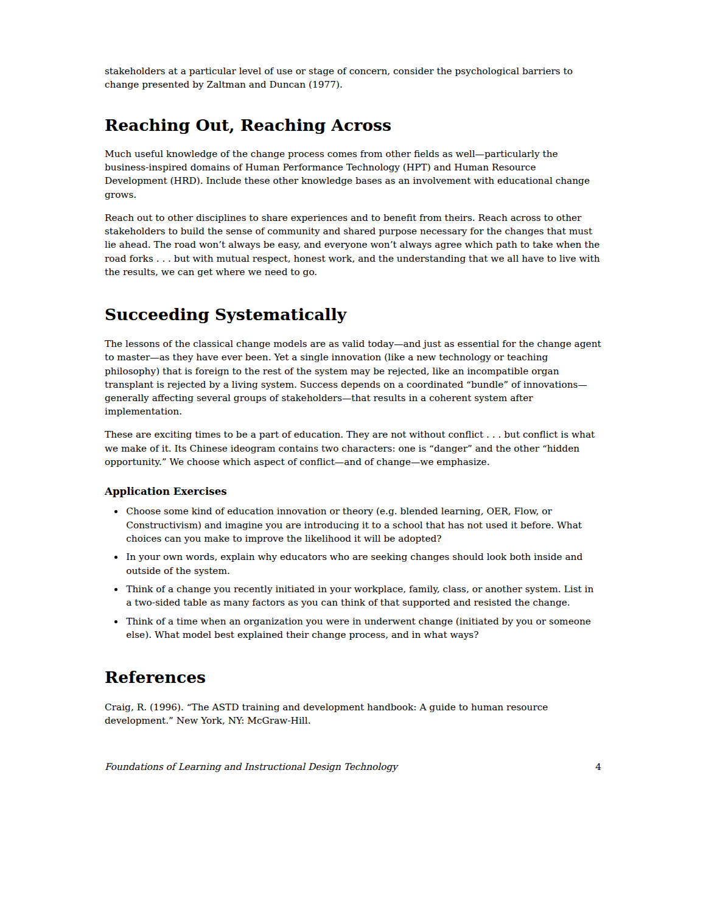stakeholders at a particular level of use or stage of concern, consider the psychological barriers to change presented by Zaltman and Duncan (1977).
Reaching Out, Reaching Across
Much useful knowledge of the change process comes from other fields as well—particularly the business-inspired domains of Human Performance Technology (HPT) and Human Resource Development (HRD). Include these other knowledge bases as an involvement with educational change grows.
Reach out to other disciplines to share experiences and to benefit from theirs. Reach across to other stakeholders to build the sense of community and shared purpose necessary for the changes that must lie ahead. The road won’t always be easy, and everyone won’t always agree which path to take when the road forks . . . but with mutual respect, honest work, and the understanding that we all have to live with the results, we can get where we need to go.
Succeeding Systematically
The lessons of the classical change models are as valid today—and just as essential for the change agent to master—as they have ever been. Yet a single innovation (like a new technology or teaching philosophy) that is foreign to the rest of the system may be rejected, like an incompatible organ transplant is rejected by a living system. Success depends on a coordinated “bundle” of innovations—generally affecting several groups of stakeholders—that results in a coherent system after implementation.
These are exciting times to be a part of education. They are not without conflict . . . but conflict is what we make of it. Its Chinese ideogram contains two characters: one is “danger” and the other “hidden opportunity.” We choose which aspect of conflict—and of change—we emphasize.
Application Exercises
Choose some kind of education innovation or theory (e.g. blended learning, OER, Flow, or Constructivism) and imagine you are introducing it to a school that has not used it before. What choices can you make to improve the likelihood it will be adopted?
In your own words, explain why educators who are seeking changes should look both inside and outside of the system.
Think of a change you recently initiated in your workplace, family, class, or another system. List in a two-sided table as many factors as you can think of that supported and resisted the change.
Think of a time when an organization you were in underwent change (initiated by you or someone else). What model best explained their change process, and in what ways?
References
Craig, R. (1996). “The ASTD training and development handbook: A guide to human resource development.” New York, NY: McGraw-Hill.
Foundations of Learning and Instructional Design Technology 4